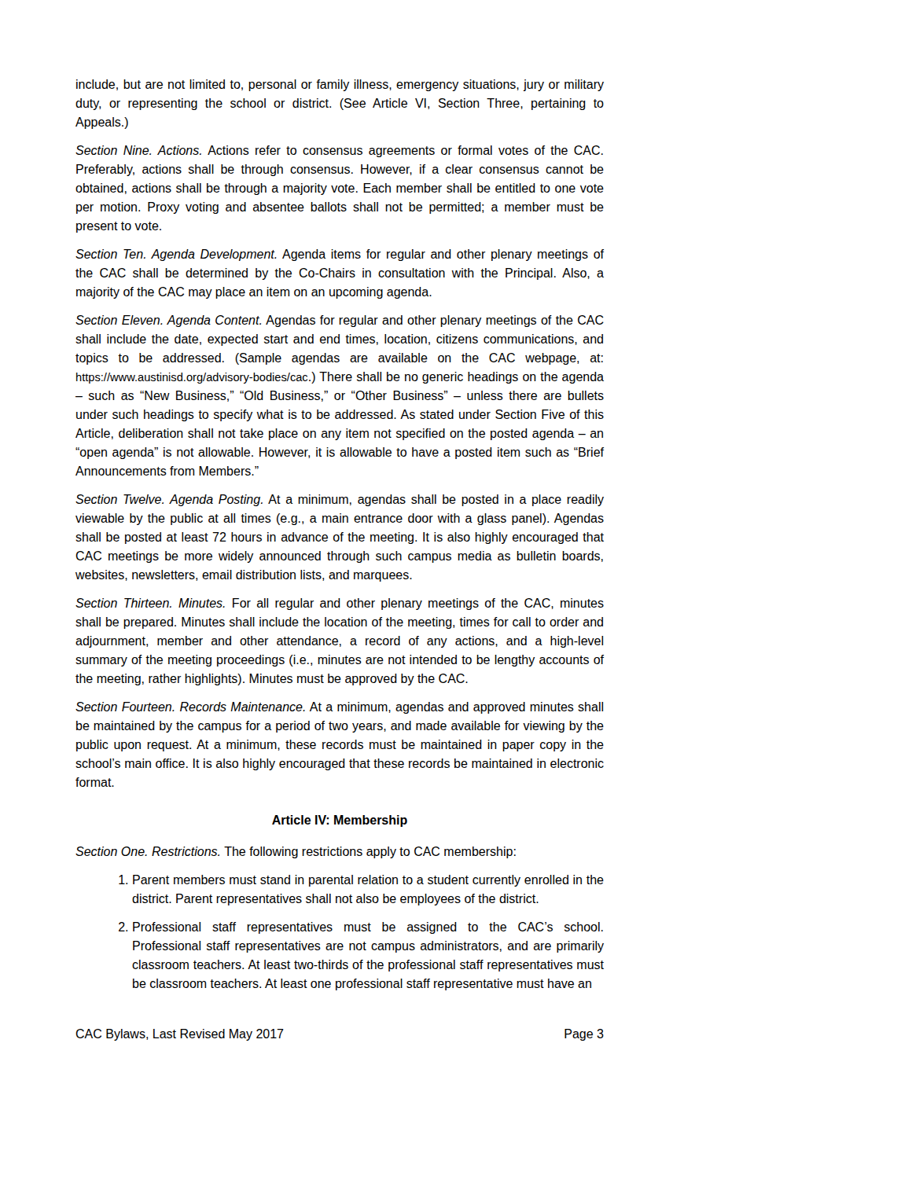include, but are not limited to, personal or family illness, emergency situations, jury or military duty, or representing the school or district. (See Article VI, Section Three, pertaining to Appeals.)
Section Nine. Actions. Actions refer to consensus agreements or formal votes of the CAC. Preferably, actions shall be through consensus. However, if a clear consensus cannot be obtained, actions shall be through a majority vote. Each member shall be entitled to one vote per motion. Proxy voting and absentee ballots shall not be permitted; a member must be present to vote.
Section Ten. Agenda Development. Agenda items for regular and other plenary meetings of the CAC shall be determined by the Co-Chairs in consultation with the Principal. Also, a majority of the CAC may place an item on an upcoming agenda.
Section Eleven. Agenda Content. Agendas for regular and other plenary meetings of the CAC shall include the date, expected start and end times, location, citizens communications, and topics to be addressed. (Sample agendas are available on the CAC webpage, at: https://www.austinisd.org/advisory-bodies/cac.) There shall be no generic headings on the agenda – such as “New Business,” “Old Business,” or “Other Business” – unless there are bullets under such headings to specify what is to be addressed. As stated under Section Five of this Article, deliberation shall not take place on any item not specified on the posted agenda – an “open agenda” is not allowable. However, it is allowable to have a posted item such as “Brief Announcements from Members.”
Section Twelve. Agenda Posting. At a minimum, agendas shall be posted in a place readily viewable by the public at all times (e.g., a main entrance door with a glass panel). Agendas shall be posted at least 72 hours in advance of the meeting. It is also highly encouraged that CAC meetings be more widely announced through such campus media as bulletin boards, websites, newsletters, email distribution lists, and marquees.
Section Thirteen. Minutes. For all regular and other plenary meetings of the CAC, minutes shall be prepared. Minutes shall include the location of the meeting, times for call to order and adjournment, member and other attendance, a record of any actions, and a high-level summary of the meeting proceedings (i.e., minutes are not intended to be lengthy accounts of the meeting, rather highlights). Minutes must be approved by the CAC.
Section Fourteen. Records Maintenance. At a minimum, agendas and approved minutes shall be maintained by the campus for a period of two years, and made available for viewing by the public upon request. At a minimum, these records must be maintained in paper copy in the school’s main office. It is also highly encouraged that these records be maintained in electronic format.
Article IV: Membership
Section One. Restrictions. The following restrictions apply to CAC membership:
Parent members must stand in parental relation to a student currently enrolled in the district. Parent representatives shall not also be employees of the district.
Professional staff representatives must be assigned to the CAC’s school. Professional staff representatives are not campus administrators, and are primarily classroom teachers. At least two-thirds of the professional staff representatives must be classroom teachers. At least one professional staff representative must have an
CAC Bylaws, Last Revised May 2017 Page 3